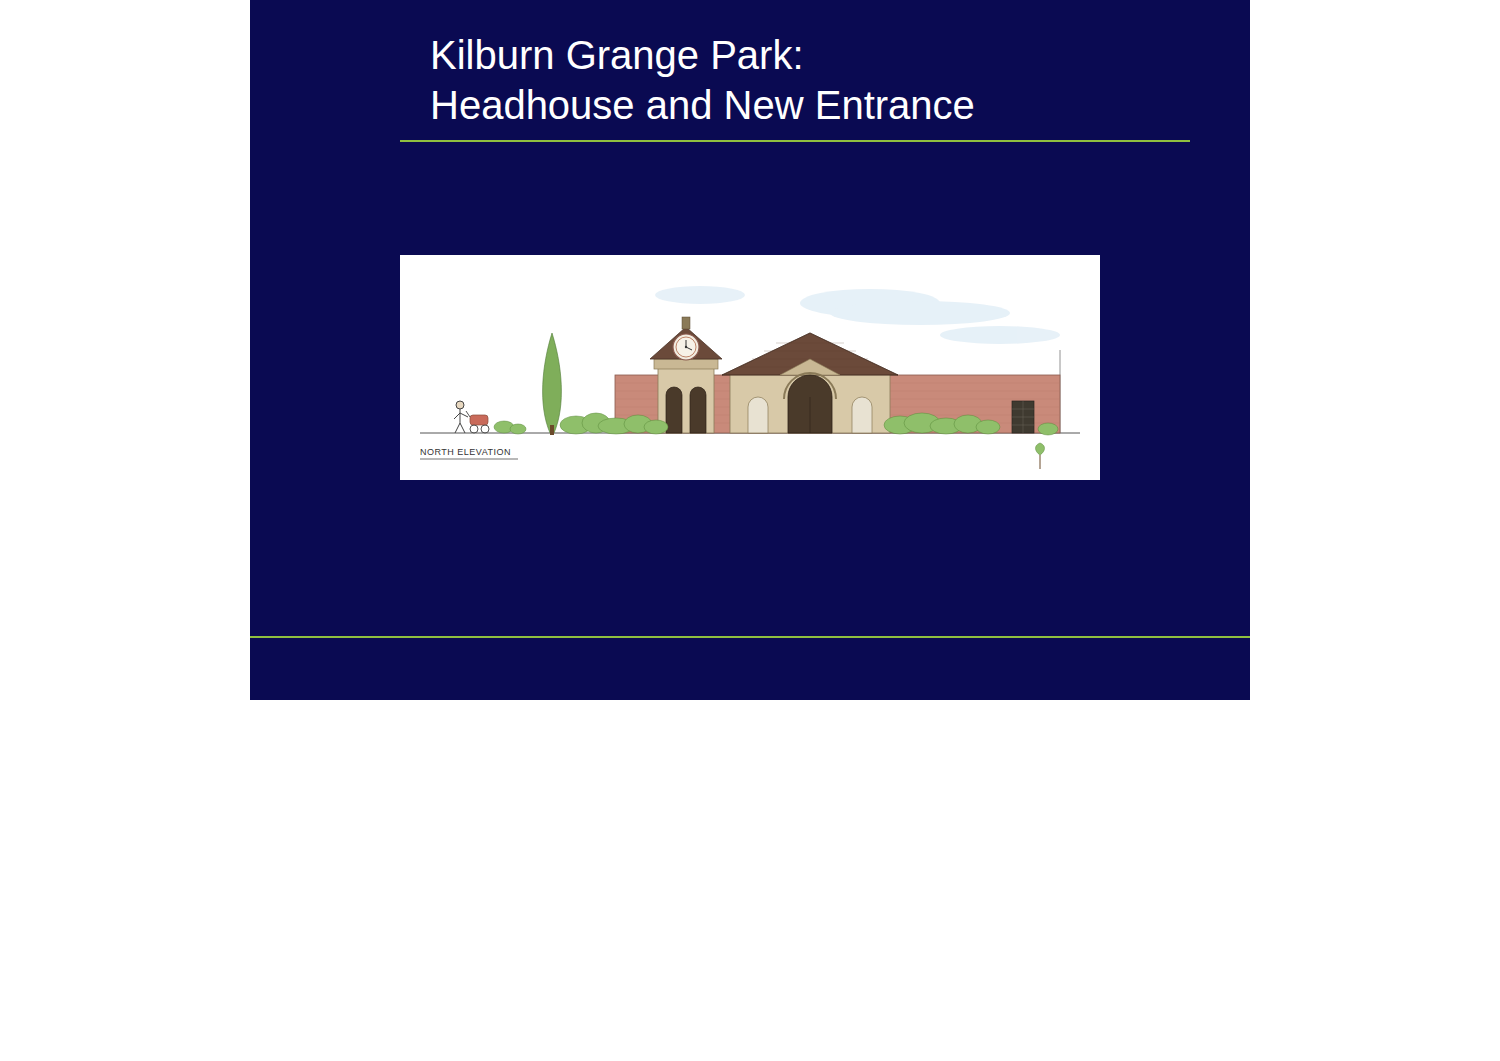Kilburn Grange Park:
Headhouse and New Entrance
NORTH ELEVATION